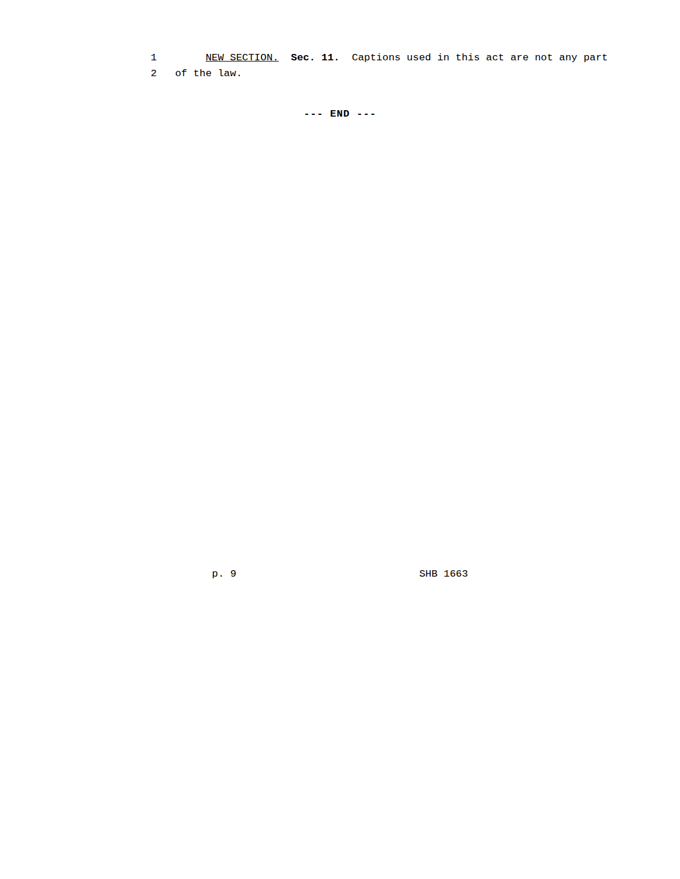1 NEW SECTION. Sec. 11. Captions used in this act are not any part
2 of the law.
--- END ---
p. 9 SHB 1663